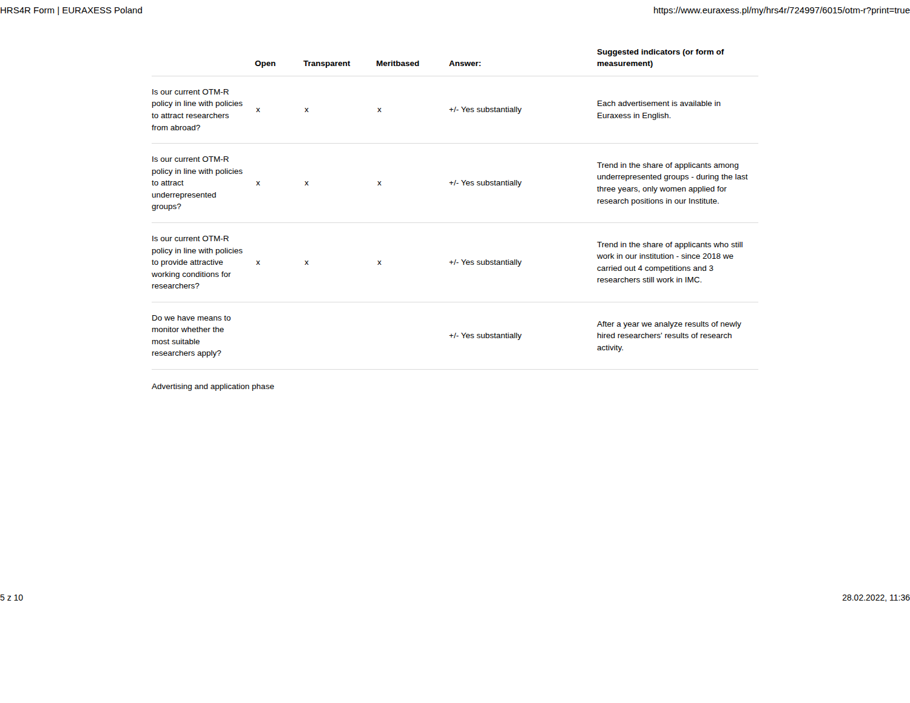HRS4R Form | EURAXESS Poland
https://www.euraxess.pl/my/hrs4r/724997/6015/otm-r?print=true
| | Open | Transparent | Meritbased | Answer: | Suggested indicators (or form of measurement) |
| --- | --- | --- | --- | --- | --- |
| Is our current OTM-R policy in line with policies to attract researchers from abroad? | x | x | x | +/- Yes substantially | Each advertisement is available in Euraxess in English. |
| Is our current OTM-R policy in line with policies to attract underrepresented groups? | x | x | x | +/- Yes substantially | Trend in the share of applicants among underrepresented groups - during the last three years, only women applied for research positions in our Institute. |
| Is our current OTM-R policy in line with policies to provide attractive working conditions for researchers? | x | x | x | +/- Yes substantially | Trend in the share of applicants who still work in our institution - since 2018 we carried out 4 competitions and 3 researchers still work in IMC. |
| Do we have means to monitor whether the most suitable researchers apply? | | | | +/- Yes substantially | After a year we analyze results of newly hired researchers' results of research activity. |
| Advertising and application phase |
5 z 10
28.02.2022, 11:36